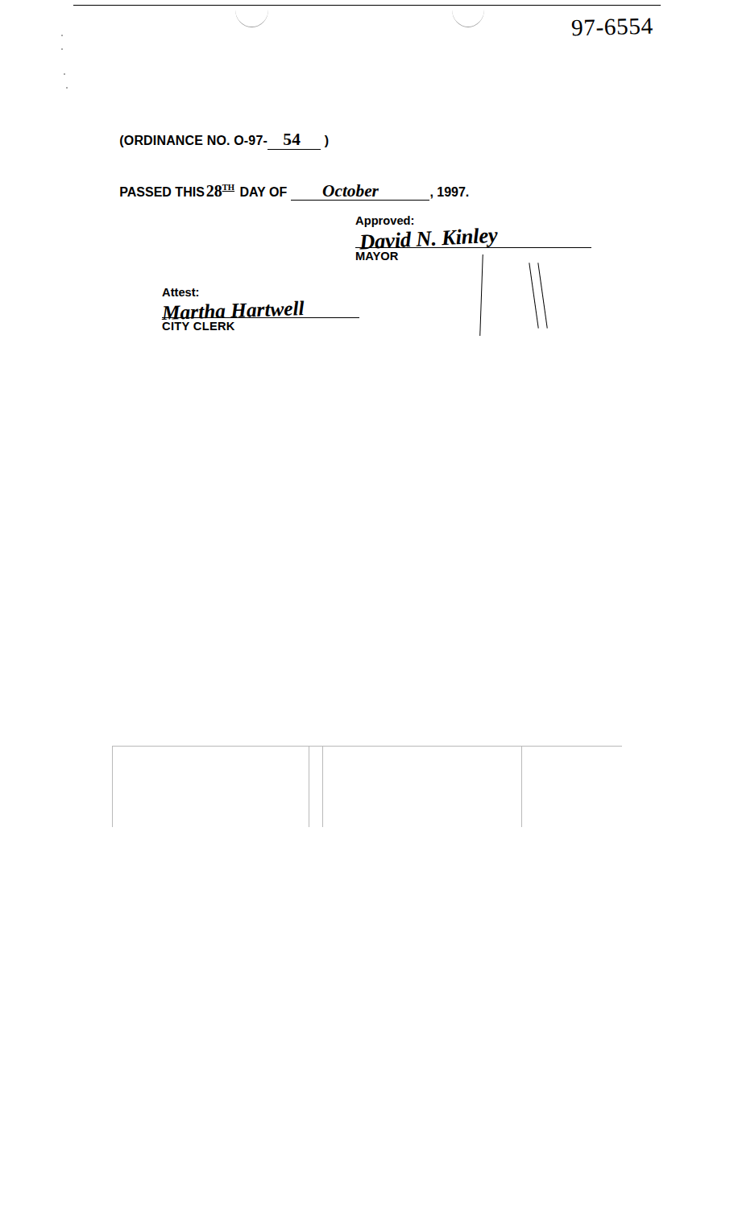97-6554
(ORDINANCE NO. O-97-54 )
PASSED THIS28TH DAY OF October, 1997.
Approved:
David N. Kinley
MAYOR
Attest:
Martha Hartwell
CITY CLERK